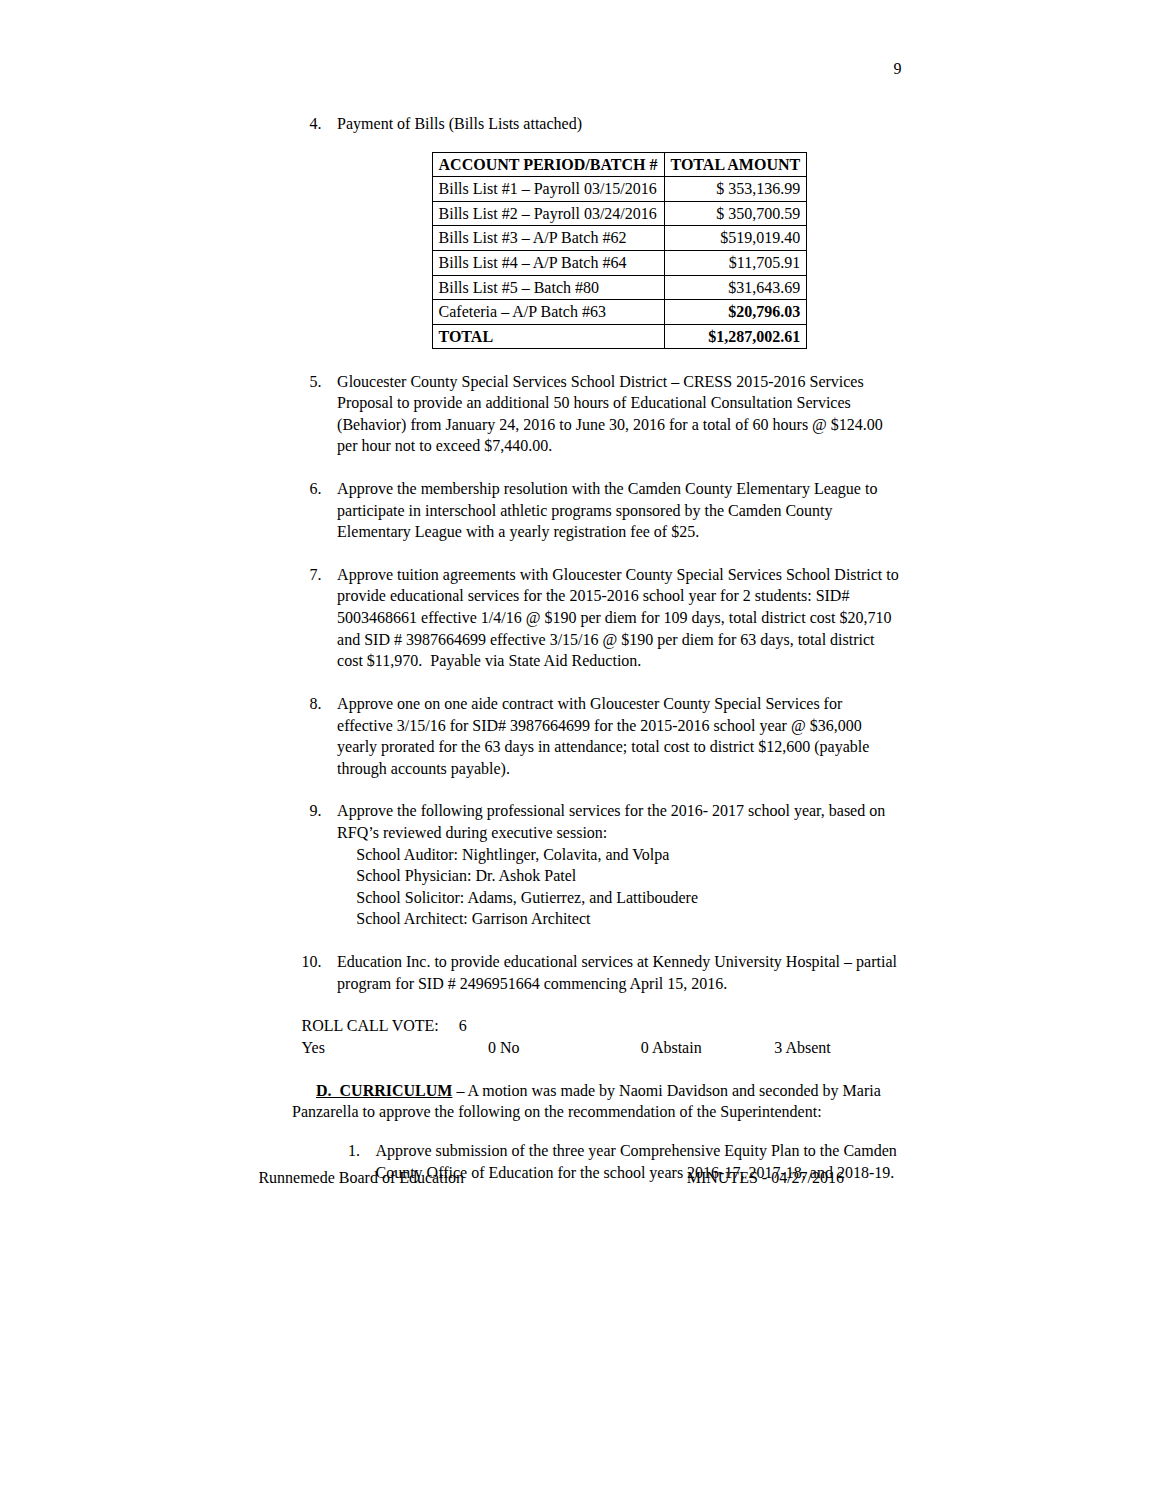9
Payment of Bills (Bills Lists attached)
| ACCOUNT PERIOD/BATCH # | TOTAL AMOUNT |
| --- | --- |
| Bills List #1 – Payroll 03/15/2016 | $ 353,136.99 |
| Bills List #2 – Payroll 03/24/2016 | $ 350,700.59 |
| Bills List #3 – A/P Batch #62 | $519,019.40 |
| Bills List #4 – A/P Batch #64 | $11,705.91 |
| Bills List #5 – Batch #80 | $31,643.69 |
| Cafeteria – A/P Batch #63 | $20,796.03 |
| TOTAL | $1,287,002.61 |
Gloucester County Special Services School District – CRESS 2015-2016 Services Proposal to provide an additional 50 hours of Educational Consultation Services (Behavior) from January 24, 2016 to June 30, 2016 for a total of 60 hours @ $124.00 per hour not to exceed $7,440.00.
Approve the membership resolution with the Camden County Elementary League to participate in interschool athletic programs sponsored by the Camden County Elementary League with a yearly registration fee of $25.
Approve tuition agreements with Gloucester County Special Services School District to provide educational services for the 2015-2016 school year for 2 students: SID# 5003468661 effective 1/4/16 @ $190 per diem for 109 days, total district cost $20,710 and SID # 3987664699 effective 3/15/16 @ $190 per diem for 63 days, total district cost $11,970. Payable via State Aid Reduction.
Approve one on one aide contract with Gloucester County Special Services for effective 3/15/16 for SID# 3987664699 for the 2015-2016 school year @ $36,000 yearly prorated for the 63 days in attendance; total cost to district $12,600 (payable through accounts payable).
Approve the following professional services for the 2016- 2017 school year, based on RFQ’s reviewed during executive session: School Auditor: Nightlinger, Colavita, and Volpa School Physician: Dr. Ashok Patel School Solicitor: Adams, Gutierrez, and Lattiboudere School Architect: Garrison Architect
Education Inc. to provide educational services at Kennedy University Hospital – partial program for SID # 2496951664 commencing April 15, 2016.
ROLL CALL VOTE: 6 Yes 0 No 0 Abstain 3 Absent
D. CURRICULUM – A motion was made by Naomi Davidson and seconded by Maria Panzarella to approve the following on the recommendation of the Superintendent:
Approve submission of the three year Comprehensive Equity Plan to the Camden County Office of Education for the school years 2016-17, 2017-18, and 2018-19.
Runnemede Board of Education
MINUTES - 04/27/2016